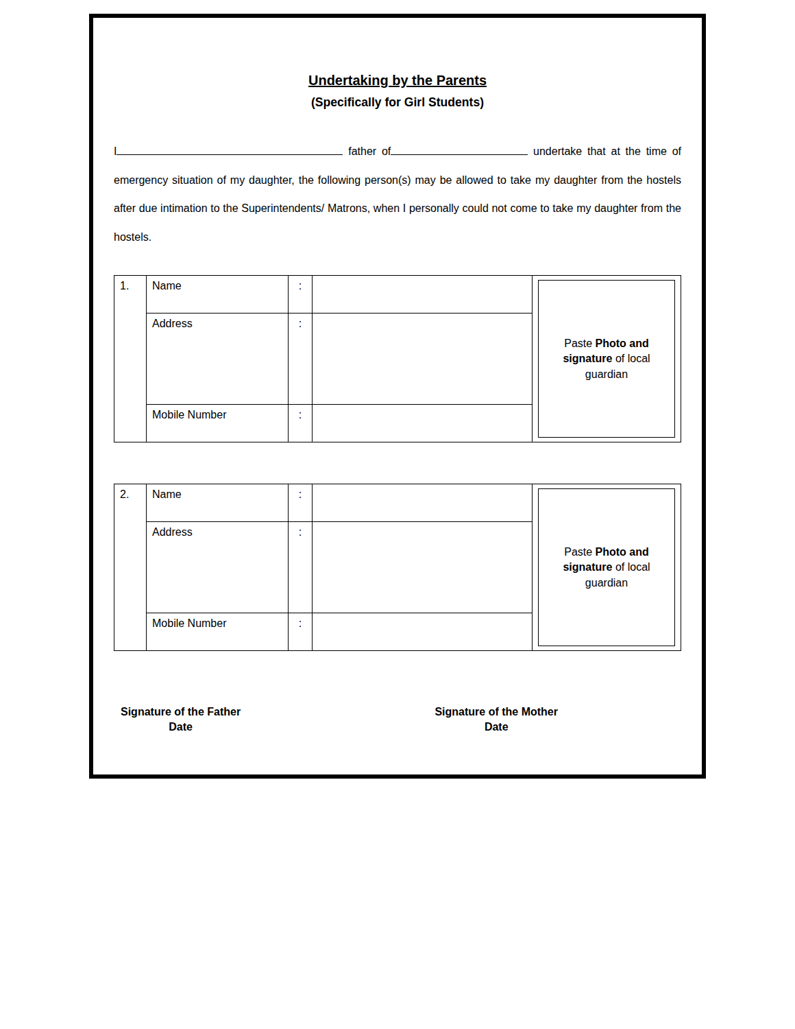Undertaking by the Parents
(Specifically for Girl Students)
I father of undertake that at the time of emergency situation of my daughter, the following person(s) may be allowed to take my daughter from the hostels after due intimation to the Superintendents/ Matrons, when I personally could not come to take my daughter from the hostels.
| 1. | Name | : | | Paste Photo and signature of local guardian |
| Address | : | |
| Mobile Number | : | |
| 2. | Name | : | | Paste Photo and signature of local guardian |
| Address | : | |
| Mobile Number | : | |
Signature of the Father Date
Signature of the Mother Date